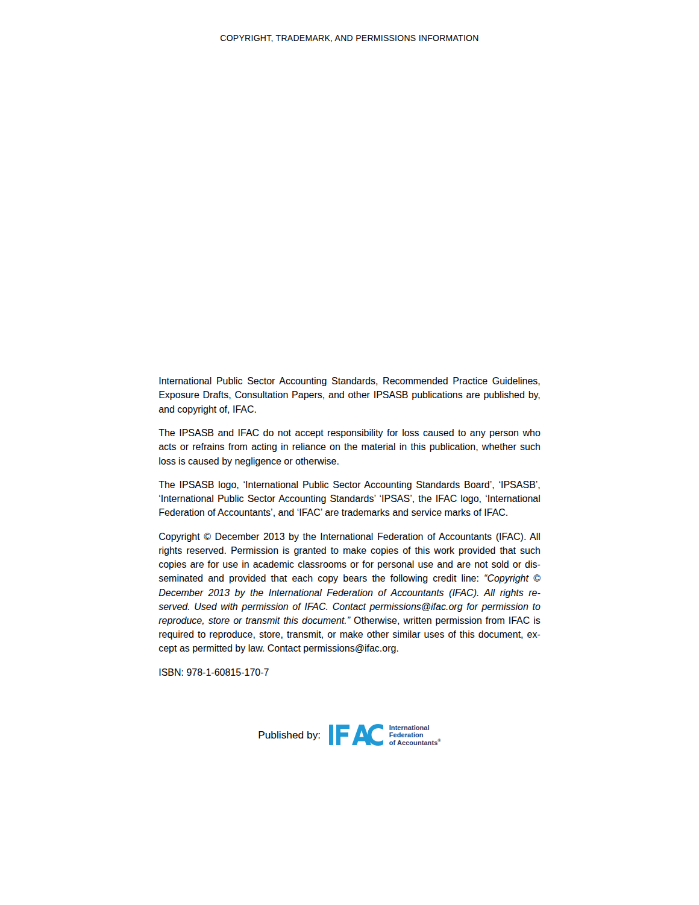COPYRIGHT, TRADEMARK, AND PERMISSIONS INFORMATION
International Public Sector Accounting Standards, Recommended Practice Guidelines, Exposure Drafts, Consultation Papers, and other IPSASB publications are published by, and copyright of, IFAC.
The IPSASB and IFAC do not accept responsibility for loss caused to any person who acts or refrains from acting in reliance on the material in this publication, whether such loss is caused by negligence or otherwise.
The IPSASB logo, ‘International Public Sector Accounting Standards Board’, ‘IPSASB’, ‘International Public Sector Accounting Standards’ ‘IPSAS’, the IFAC logo, ‘International Federation of Accountants’, and ‘IFAC’ are trademarks and service marks of IFAC.
Copyright © December 2013 by the International Federation of Accountants (IFAC). All rights reserved. Permission is granted to make copies of this work provided that such copies are for use in academic classrooms or for personal use and are not sold or disseminated and provided that each copy bears the following credit line: “Copyright © December 2013 by the International Federation of Accountants (IFAC). All rights reserved. Used with permission of IFAC. Contact permissions@ifac.org for permission to reproduce, store or transmit this document.” Otherwise, written permission from IFAC is required to reproduce, store, transmit, or make other similar uses of this document, except as permitted by law. Contact permissions@ifac.org.
ISBN: 978-1-60815-170-7
Published by: International
Federation
of Accountants®